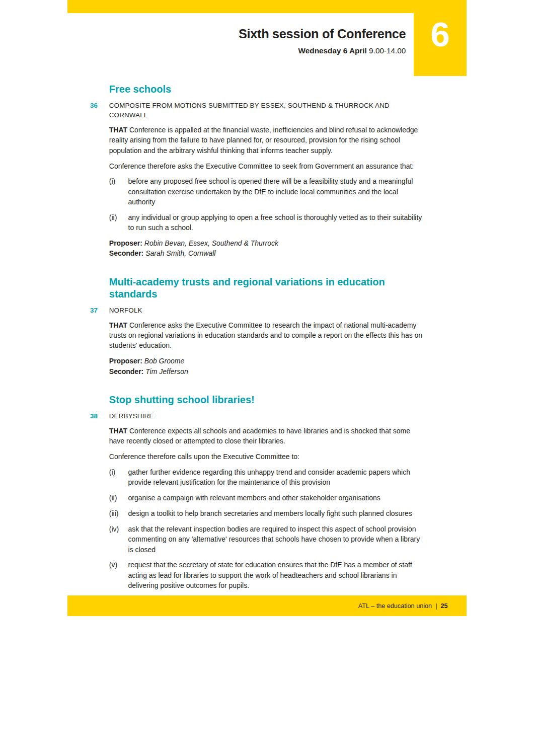6
Sixth session of Conference
Wednesday 6 April 9.00-14.00
Free schools
36
COMPOSITE FROM MOTIONS SUBMITTED BY ESSEX, SOUTHEND & THURROCK AND CORNWALL
THAT Conference is appalled at the financial waste, inefficiencies and blind refusal to acknowledge reality arising from the failure to have planned for, or resourced, provision for the rising school population and the arbitrary wishful thinking that informs teacher supply.
Conference therefore asks the Executive Committee to seek from Government an assurance that:
(i) before any proposed free school is opened there will be a feasibility study and a meaningful consultation exercise undertaken by the DfE to include local communities and the local authority
(ii) any individual or group applying to open a free school is thoroughly vetted as to their suitability to run such a school.
Proposer: Robin Bevan, Essex, Southend & Thurrock
Seconder: Sarah Smith, Cornwall
Multi-academy trusts and regional variations in education standards
37
NORFOLK
THAT Conference asks the Executive Committee to research the impact of national multi-academy trusts on regional variations in education standards and to compile a report on the effects this has on students' education.
Proposer: Bob Groome
Seconder: Tim Jefferson
Stop shutting school libraries!
38
DERBYSHIRE
THAT Conference expects all schools and academies to have libraries and is shocked that some have recently closed or attempted to close their libraries.
Conference therefore calls upon the Executive Committee to:
(i) gather further evidence regarding this unhappy trend and consider academic papers which provide relevant justification for the maintenance of this provision
(ii) organise a campaign with relevant members and other stakeholder organisations
(iii) design a toolkit to help branch secretaries and members locally fight such planned closures
(iv) ask that the relevant inspection bodies are required to inspect this aspect of school provision commenting on any 'alternative' resources that schools have chosen to provide when a library is closed
(v) request that the secretary of state for education ensures that the DfE has a member of staff acting as lead for libraries to support the work of headteachers and school librarians in delivering positive outcomes for pupils.
Proposer: Cathy Tattersfield
Seconder: Andrew Bradley
ATL – the education union | 25